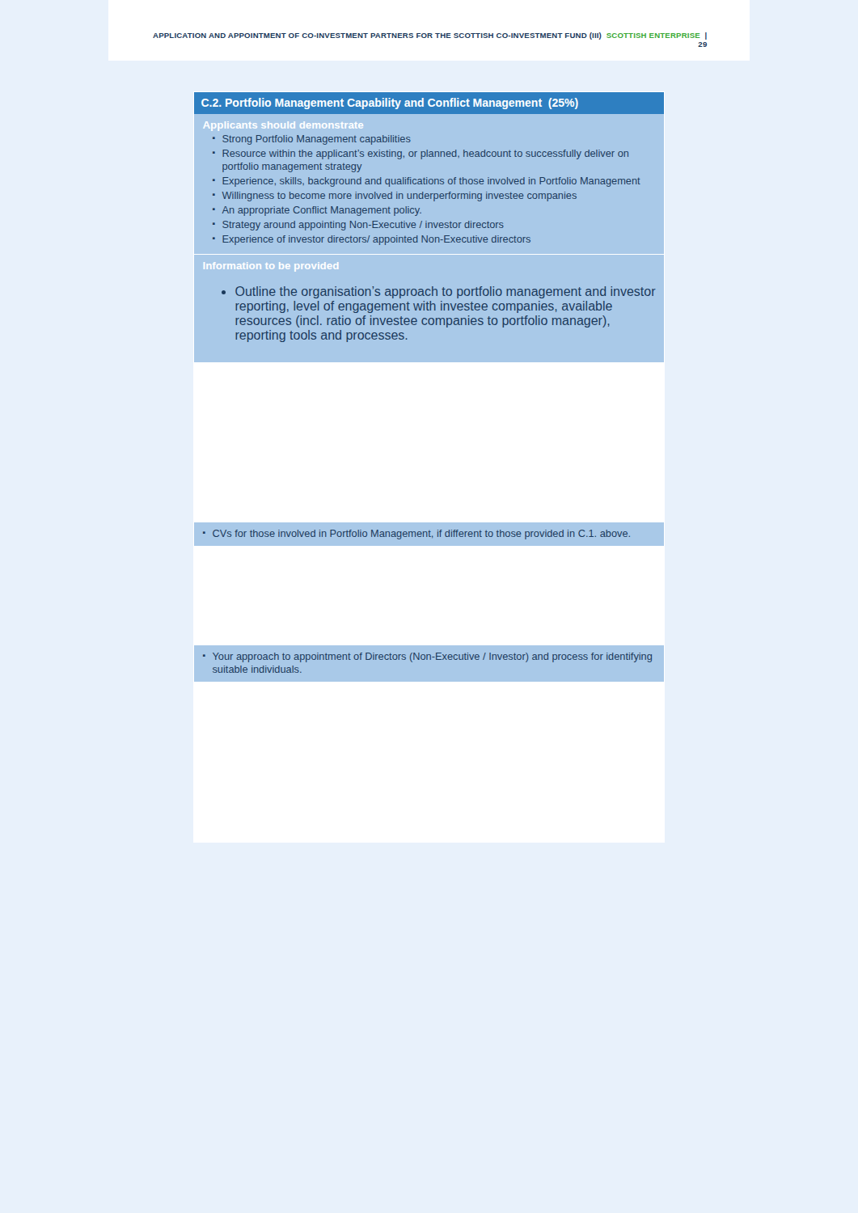APPLICATION AND APPOINTMENT OF CO-INVESTMENT PARTNERS FOR THE SCOTTISH CO-INVESTMENT FUND (III) SCOTTISH ENTERPRISE | 29
C.2. Portfolio Management Capability and Conflict Management (25%)
Applicants should demonstrate
Strong Portfolio Management capabilities
Resource within the applicant’s existing, or planned, headcount to successfully deliver on portfolio management strategy
Experience, skills, background and qualifications of those involved in Portfolio Management
Willingness to become more involved in underperforming investee companies
An appropriate Conflict Management policy.
Strategy around appointing Non-Executive / investor directors
Experience of investor directors/ appointed Non-Executive directors
Information to be provided
Outline the organisation’s approach to portfolio management and investor reporting, level of engagement with investee companies, available resources (incl. ratio of investee companies to portfolio manager), reporting tools and processes.
CVs for those involved in Portfolio Management, if different to those provided in C.1. above.
Your approach to appointment of Directors (Non-Executive / Investor) and process for identifying suitable individuals.